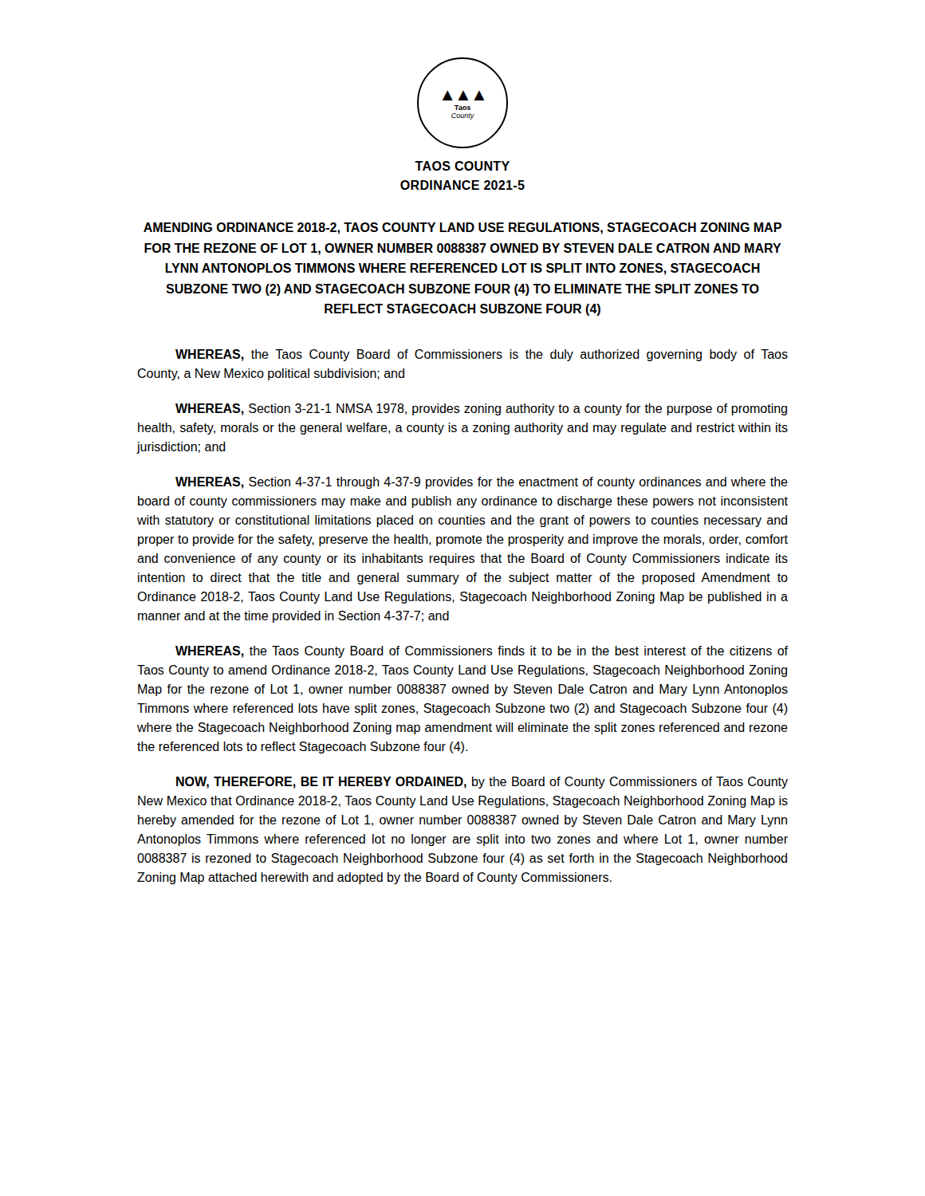▲▲▲
Taos
County
TAOS COUNTY
ORDINANCE 2021-5
AMENDING ORDINANCE 2018-2, TAOS COUNTY LAND USE REGULATIONS, STAGECOACH ZONING MAP FOR THE REZONE OF LOT 1, OWNER NUMBER 0088387 OWNED BY STEVEN DALE CATRON AND MARY LYNN ANTONOPLOS TIMMONS WHERE REFERENCED LOT IS SPLIT INTO ZONES, STAGECOACH SUBZONE TWO (2) AND STAGECOACH SUBZONE FOUR (4) TO ELIMINATE THE SPLIT ZONES TO REFLECT STAGECOACH SUBZONE FOUR (4)
WHEREAS, the Taos County Board of Commissioners is the duly authorized governing body of Taos County, a New Mexico political subdivision; and
WHEREAS, Section 3-21-1 NMSA 1978, provides zoning authority to a county for the purpose of promoting health, safety, morals or the general welfare, a county is a zoning authority and may regulate and restrict within its jurisdiction; and
WHEREAS, Section 4-37-1 through 4-37-9 provides for the enactment of county ordinances and where the board of county commissioners may make and publish any ordinance to discharge these powers not inconsistent with statutory or constitutional limitations placed on counties and the grant of powers to counties necessary and proper to provide for the safety, preserve the health, promote the prosperity and improve the morals, order, comfort and convenience of any county or its inhabitants requires that the Board of County Commissioners indicate its intention to direct that the title and general summary of the subject matter of the proposed Amendment to Ordinance 2018-2, Taos County Land Use Regulations, Stagecoach Neighborhood Zoning Map be published in a manner and at the time provided in Section 4-37-7; and
WHEREAS, the Taos County Board of Commissioners finds it to be in the best interest of the citizens of Taos County to amend Ordinance 2018-2, Taos County Land Use Regulations, Stagecoach Neighborhood Zoning Map for the rezone of Lot 1, owner number 0088387 owned by Steven Dale Catron and Mary Lynn Antonoplos Timmons where referenced lots have split zones, Stagecoach Subzone two (2) and Stagecoach Subzone four (4) where the Stagecoach Neighborhood Zoning map amendment will eliminate the split zones referenced and rezone the referenced lots to reflect Stagecoach Subzone four (4).
NOW, THEREFORE, BE IT HEREBY ORDAINED, by the Board of County Commissioners of Taos County New Mexico that Ordinance 2018-2, Taos County Land Use Regulations, Stagecoach Neighborhood Zoning Map is hereby amended for the rezone of Lot 1, owner number 0088387 owned by Steven Dale Catron and Mary Lynn Antonoplos Timmons where referenced lot no longer are split into two zones and where Lot 1, owner number 0088387 is rezoned to Stagecoach Neighborhood Subzone four (4) as set forth in the Stagecoach Neighborhood Zoning Map attached herewith and adopted by the Board of County Commissioners.